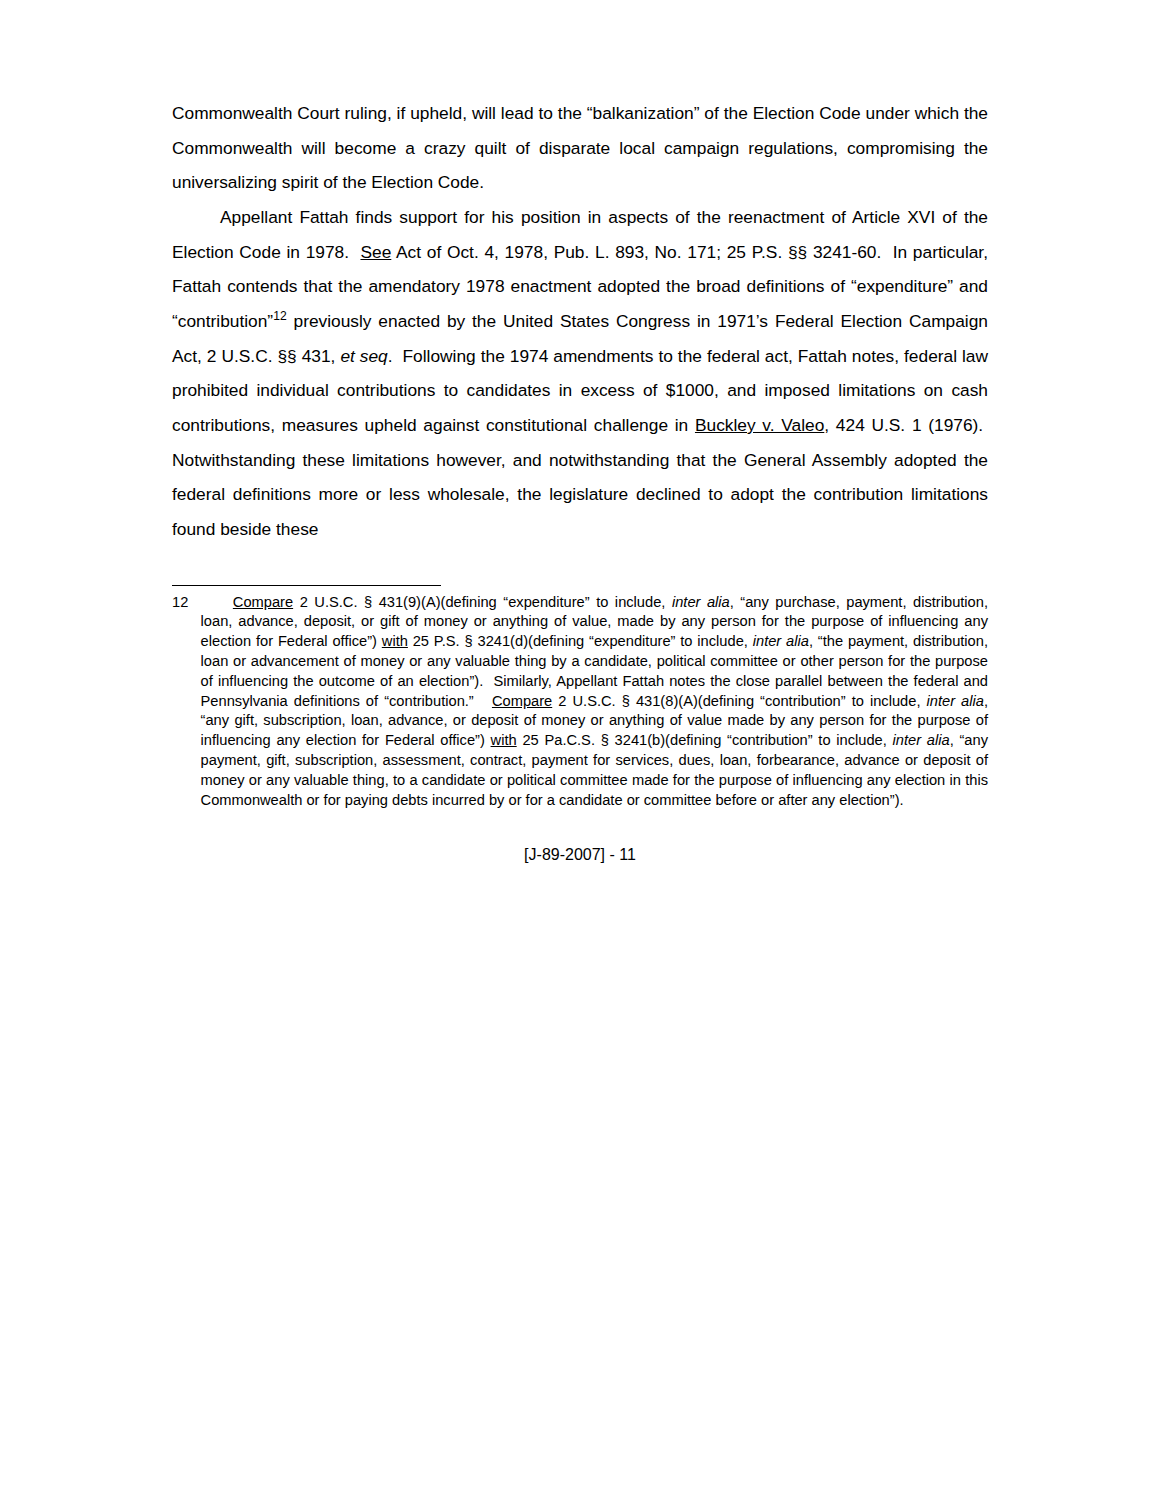Commonwealth Court ruling, if upheld, will lead to the “balkanization” of the Election Code under which the Commonwealth will become a crazy quilt of disparate local campaign regulations, compromising the universalizing spirit of the Election Code.
Appellant Fattah finds support for his position in aspects of the reenactment of Article XVI of the Election Code in 1978. See Act of Oct. 4, 1978, Pub. L. 893, No. 171; 25 P.S. §§ 3241-60. In particular, Fattah contends that the amendatory 1978 enactment adopted the broad definitions of “expenditure” and “contribution”12 previously enacted by the United States Congress in 1971’s Federal Election Campaign Act, 2 U.S.C. §§ 431, et seq. Following the 1974 amendments to the federal act, Fattah notes, federal law prohibited individual contributions to candidates in excess of $1000, and imposed limitations on cash contributions, measures upheld against constitutional challenge in Buckley v. Valeo, 424 U.S. 1 (1976). Notwithstanding these limitations however, and notwithstanding that the General Assembly adopted the federal definitions more or less wholesale, the legislature declined to adopt the contribution limitations found beside these
12
Compare 2 U.S.C. § 431(9)(A)(defining “expenditure” to include, inter alia, “any purchase, payment, distribution, loan, advance, deposit, or gift of money or anything of value, made by any person for the purpose of influencing any election for Federal office”) with 25 P.S. § 3241(d)(defining “expenditure” to include, inter alia, “the payment, distribution, loan or advancement of money or any valuable thing by a candidate, political committee or other person for the purpose of influencing the outcome of an election”). Similarly, Appellant Fattah notes the close parallel between the federal and Pennsylvania definitions of “contribution.” Compare 2 U.S.C. § 431(8)(A)(defining “contribution” to include, inter alia, “any gift, subscription, loan, advance, or deposit of money or anything of value made by any person for the purpose of influencing any election for Federal office”) with 25 Pa.C.S. § 3241(b)(defining “contribution” to include, inter alia, “any payment, gift, subscription, assessment, contract, payment for services, dues, loan, forbearance, advance or deposit of money or any valuable thing, to a candidate or political committee made for the purpose of influencing any election in this Commonwealth or for paying debts incurred by or for a candidate or committee before or after any election”).
[J-89-2007] - 11